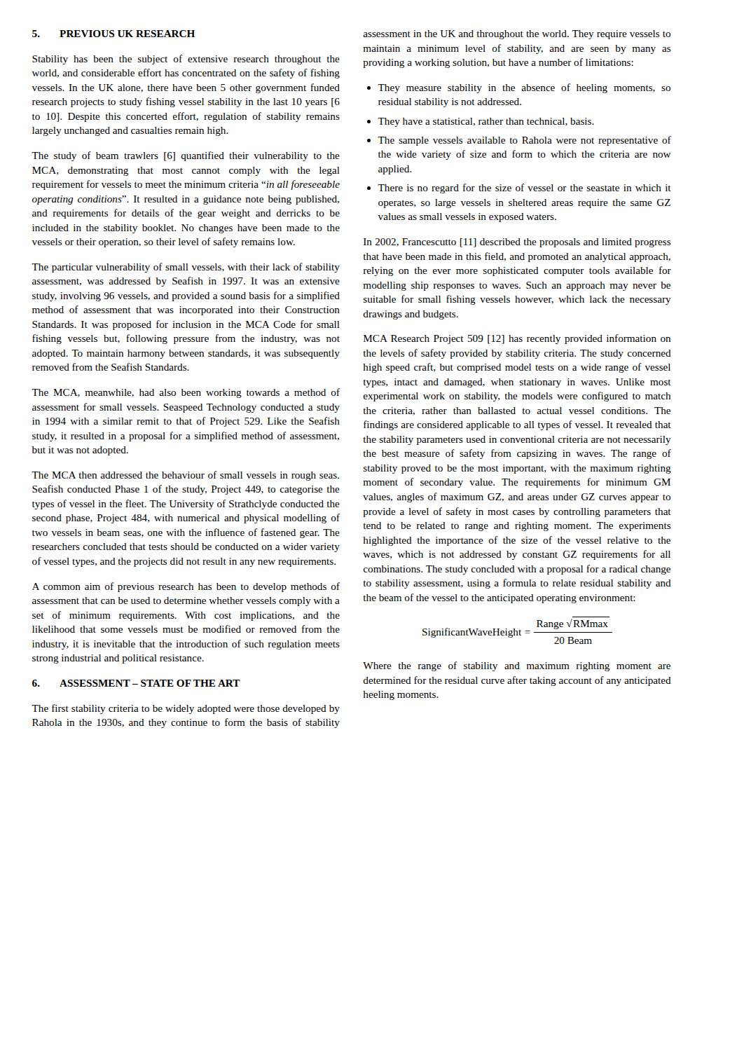5. PREVIOUS UK RESEARCH
Stability has been the subject of extensive research throughout the world, and considerable effort has concentrated on the safety of fishing vessels. In the UK alone, there have been 5 other government funded research projects to study fishing vessel stability in the last 10 years [6 to 10]. Despite this concerted effort, regulation of stability remains largely unchanged and casualties remain high.
The study of beam trawlers [6] quantified their vulnerability to the MCA, demonstrating that most cannot comply with the legal requirement for vessels to meet the minimum criteria “in all foreseeable operating conditions”. It resulted in a guidance note being published, and requirements for details of the gear weight and derricks to be included in the stability booklet. No changes have been made to the vessels or their operation, so their level of safety remains low.
The particular vulnerability of small vessels, with their lack of stability assessment, was addressed by Seafish in 1997. It was an extensive study, involving 96 vessels, and provided a sound basis for a simplified method of assessment that was incorporated into their Construction Standards. It was proposed for inclusion in the MCA Code for small fishing vessels but, following pressure from the industry, was not adopted. To maintain harmony between standards, it was subsequently removed from the Seafish Standards.
The MCA, meanwhile, had also been working towards a method of assessment for small vessels. Seaspeed Technology conducted a study in 1994 with a similar remit to that of Project 529. Like the Seafish study, it resulted in a proposal for a simplified method of assessment, but it was not adopted.
The MCA then addressed the behaviour of small vessels in rough seas. Seafish conducted Phase 1 of the study, Project 449, to categorise the types of vessel in the fleet. The University of Strathclyde conducted the second phase, Project 484, with numerical and physical modelling of two vessels in beam seas, one with the influence of fastened gear. The researchers concluded that tests should be conducted on a wider variety of vessel types, and the projects did not result in any new requirements.
A common aim of previous research has been to develop methods of assessment that can be used to determine whether vessels comply with a set of minimum requirements. With cost implications, and the likelihood that some vessels must be modified or removed from the industry, it is inevitable that the introduction of such regulation meets strong industrial and political resistance.
6. ASSESSMENT – STATE OF THE ART
The first stability criteria to be widely adopted were those developed by Rahola in the 1930s, and they continue to form the basis of stability assessment in the UK and throughout the world. They require vessels to maintain a minimum level of stability, and are seen by many as providing a working solution, but have a number of limitations:
They measure stability in the absence of heeling moments, so residual stability is not addressed.
They have a statistical, rather than technical, basis.
The sample vessels available to Rahola were not representative of the wide variety of size and form to which the criteria are now applied.
There is no regard for the size of vessel or the seastate in which it operates, so large vessels in sheltered areas require the same GZ values as small vessels in exposed waters.
In 2002, Francescutto [11] described the proposals and limited progress that have been made in this field, and promoted an analytical approach, relying on the ever more sophisticated computer tools available for modelling ship responses to waves. Such an approach may never be suitable for small fishing vessels however, which lack the necessary drawings and budgets.
MCA Research Project 509 [12] has recently provided information on the levels of safety provided by stability criteria. The study concerned high speed craft, but comprised model tests on a wide range of vessel types, intact and damaged, when stationary in waves. Unlike most experimental work on stability, the models were configured to match the criteria, rather than ballasted to actual vessel conditions. The findings are considered applicable to all types of vessel. It revealed that the stability parameters used in conventional criteria are not necessarily the best measure of safety from capsizing in waves. The range of stability proved to be the most important, with the maximum righting moment of secondary value. The requirements for minimum GM values, angles of maximum GZ, and areas under GZ curves appear to provide a level of safety in most cases by controlling parameters that tend to be related to range and righting moment. The experiments highlighted the importance of the size of the vessel relative to the waves, which is not addressed by constant GZ requirements for all combinations. The study concluded with a proposal for a radical change to stability assessment, using a formula to relate residual stability and the beam of the vessel to the anticipated operating environment:
| SignificantWaveHeight | = | Range √ RMmax 20 Beam |
Where the range of stability and maximum righting moment are determined for the residual curve after taking account of any anticipated heeling moments.